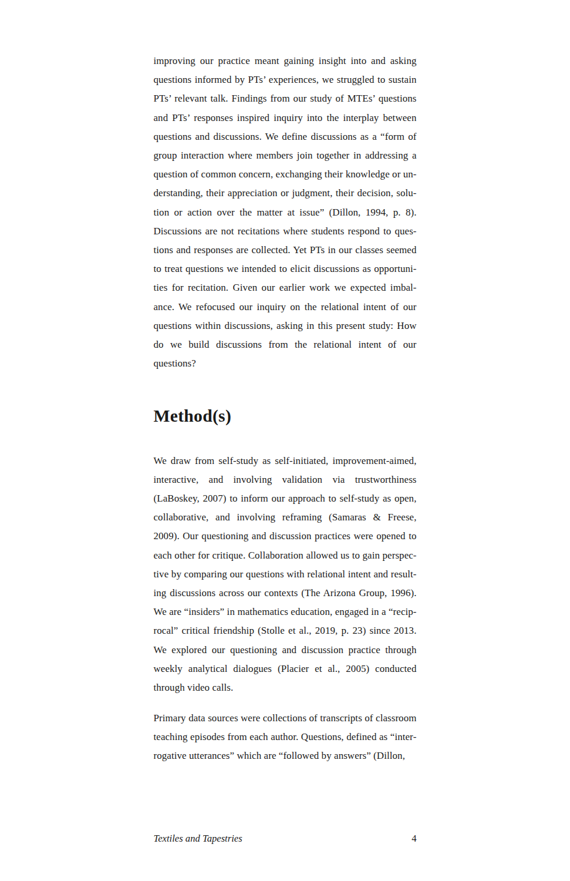improving our practice meant gaining insight into and asking questions informed by PTs’ experiences, we struggled to sustain PTs’ relevant talk. Findings from our study of MTEs’ questions and PTs’ responses inspired inquiry into the interplay between questions and discussions. We define discussions as a “form of group interaction where members join together in addressing a question of common concern, exchanging their knowledge or understanding, their appreciation or judgment, their decision, solution or action over the matter at issue” (Dillon, 1994, p. 8). Discussions are not recitations where students respond to questions and responses are collected. Yet PTs in our classes seemed to treat questions we intended to elicit discussions as opportunities for recitation. Given our earlier work we expected imbalance. We refocused our inquiry on the relational intent of our questions within discussions, asking in this present study: How do we build discussions from the relational intent of our questions?
Method(s)
We draw from self-study as self-initiated, improvement-aimed, interactive, and involving validation via trustworthiness (LaBoskey, 2007) to inform our approach to self-study as open, collaborative, and involving reframing (Samaras & Freese, 2009). Our questioning and discussion practices were opened to each other for critique. Collaboration allowed us to gain perspective by comparing our questions with relational intent and resulting discussions across our contexts (The Arizona Group, 1996). We are “insiders” in mathematics education, engaged in a “reciprocal” critical friendship (Stolle et al., 2019, p. 23) since 2013. We explored our questioning and discussion practice through weekly analytical dialogues (Placier et al., 2005) conducted through video calls.
Primary data sources were collections of transcripts of classroom teaching episodes from each author. Questions, defined as “interrogative utterances” which are “followed by answers” (Dillon,
Textiles and Tapestries 4